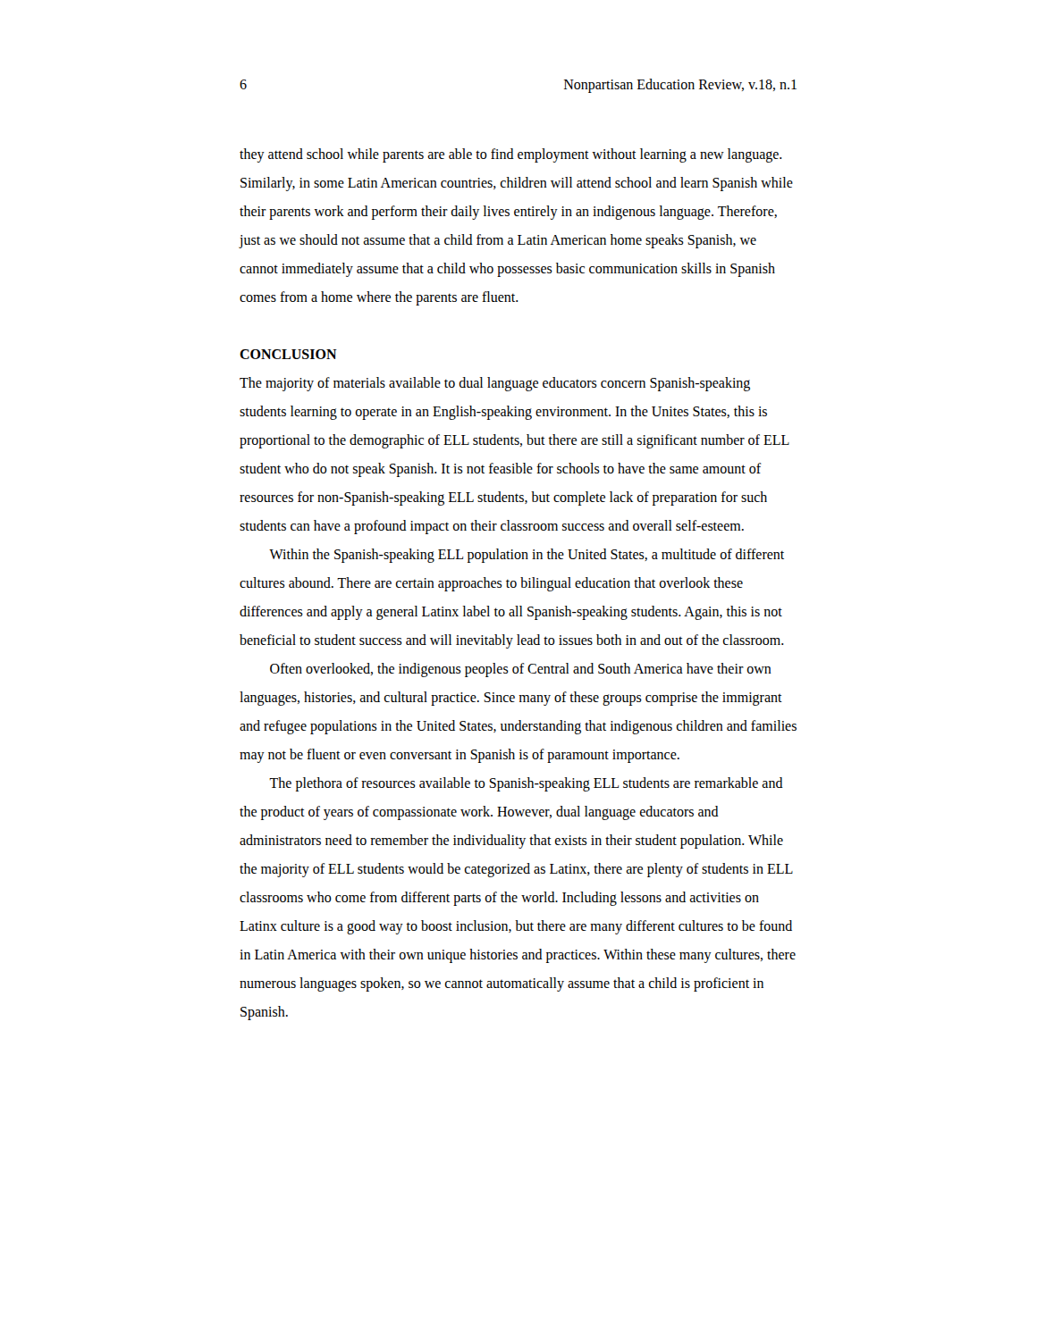6 Nonpartisan Education Review, v.18, n.1
they attend school while parents are able to find employment without learning a new language. Similarly, in some Latin American countries, children will attend school and learn Spanish while their parents work and perform their daily lives entirely in an indigenous language. Therefore, just as we should not assume that a child from a Latin American home speaks Spanish, we cannot immediately assume that a child who possesses basic communication skills in Spanish comes from a home where the parents are fluent.
Conclusion
The majority of materials available to dual language educators concern Spanish-speaking students learning to operate in an English-speaking environment. In the Unites States, this is proportional to the demographic of ELL students, but there are still a significant number of ELL student who do not speak Spanish. It is not feasible for schools to have the same amount of resources for non-Spanish-speaking ELL students, but complete lack of preparation for such students can have a profound impact on their classroom success and overall self-esteem.
Within the Spanish-speaking ELL population in the United States, a multitude of different cultures abound. There are certain approaches to bilingual education that overlook these differences and apply a general Latinx label to all Spanish-speaking students. Again, this is not beneficial to student success and will inevitably lead to issues both in and out of the classroom.
Often overlooked, the indigenous peoples of Central and South America have their own languages, histories, and cultural practice. Since many of these groups comprise the immigrant and refugee populations in the United States, understanding that indigenous children and families may not be fluent or even conversant in Spanish is of paramount importance.
The plethora of resources available to Spanish-speaking ELL students are remarkable and the product of years of compassionate work. However, dual language educators and administrators need to remember the individuality that exists in their student population. While the majority of ELL students would be categorized as Latinx, there are plenty of students in ELL classrooms who come from different parts of the world. Including lessons and activities on Latinx culture is a good way to boost inclusion, but there are many different cultures to be found in Latin America with their own unique histories and practices. Within these many cultures, there numerous languages spoken, so we cannot automatically assume that a child is proficient in Spanish.